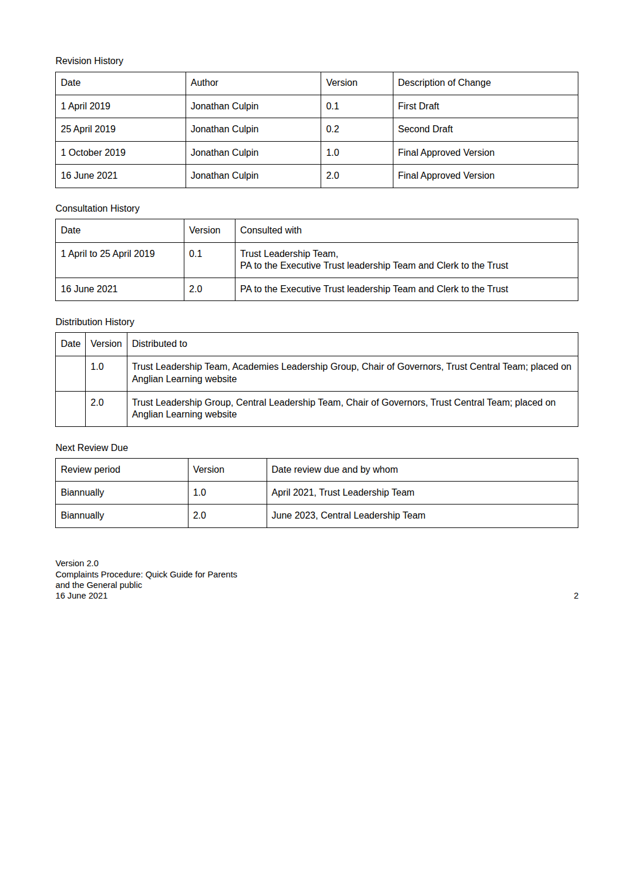Revision History
| Date | Author | Version | Description of Change |
| --- | --- | --- | --- |
| 1 April 2019 | Jonathan Culpin | 0.1 | First Draft |
| 25 April 2019 | Jonathan Culpin | 0.2 | Second Draft |
| 1 October 2019 | Jonathan Culpin | 1.0 | Final Approved Version |
| 16 June 2021 | Jonathan Culpin | 2.0 | Final Approved Version |
Consultation History
| Date | Version | Consulted with |
| --- | --- | --- |
| 1 April to 25 April 2019 | 0.1 | Trust Leadership Team, PA to the Executive Trust leadership Team and Clerk to the Trust |
| 16 June 2021 | 2.0 | PA to the Executive Trust leadership Team and Clerk to the Trust |
Distribution History
| Date | Version | Distributed to |
| --- | --- | --- |
| | 1.0 | Trust Leadership Team, Academies Leadership Group, Chair of Governors, Trust Central Team; placed on Anglian Learning website |
| | 2.0 | Trust Leadership Group, Central Leadership Team, Chair of Governors, Trust Central Team; placed on Anglian Learning website |
Next Review Due
| Review period | Version | Date review due and by whom |
| --- | --- | --- |
| Biannually | 1.0 | April 2021, Trust Leadership Team |
| Biannually | 2.0 | June 2023, Central Leadership Team |
Version 2.0
Complaints Procedure: Quick Guide for Parents
and the General public
16 June 2021 2